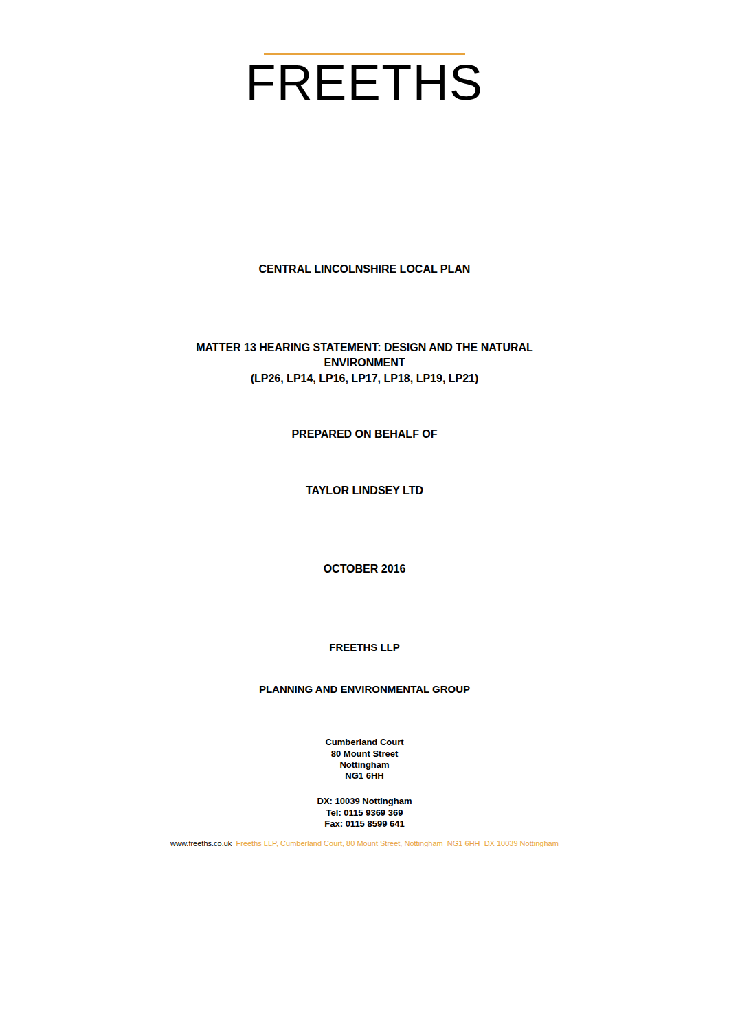FREETHS
CENTRAL LINCOLNSHIRE LOCAL PLAN
MATTER 13 HEARING STATEMENT: DESIGN AND THE NATURAL
ENVIRONMENT
(LP26, LP14, LP16, LP17, LP18, LP19, LP21)
PREPARED ON BEHALF OF
TAYLOR LINDSEY LTD
OCTOBER 2016
FREETHS LLP
PLANNING AND ENVIRONMENTAL GROUP
Cumberland Court
80 Mount Street
Nottingham
NG1 6HH
DX: 10039 Nottingham
Tel: 0115 9369 369
Fax: 0115 8599 641
www.freeths.co.uk Freeths LLP, Cumberland Court, 80 Mount Street, Nottingham NG1 6HH DX 10039 Nottingham